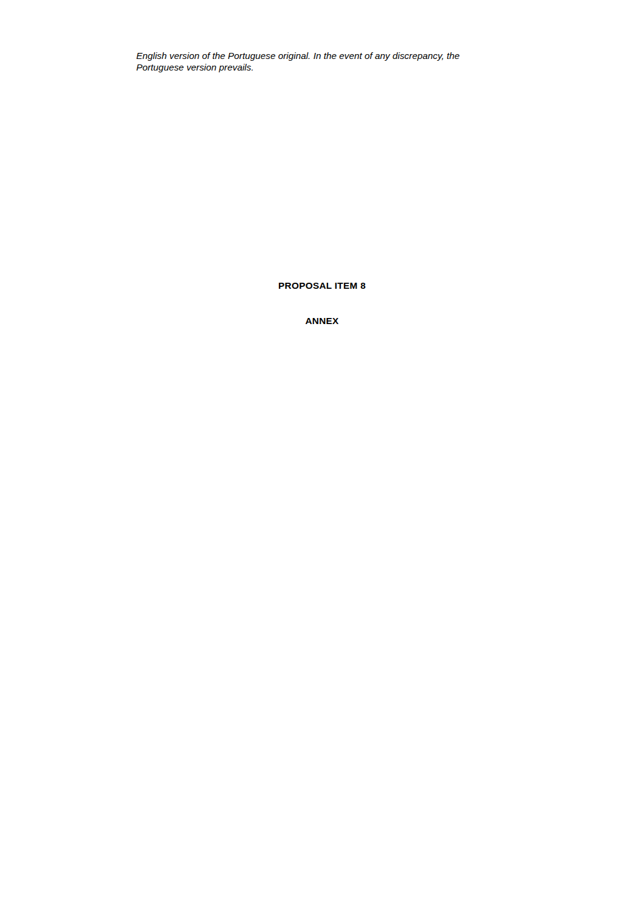English version of the Portuguese original. In the event of any discrepancy, the Portuguese version prevails.
PROPOSAL ITEM 8
ANNEX